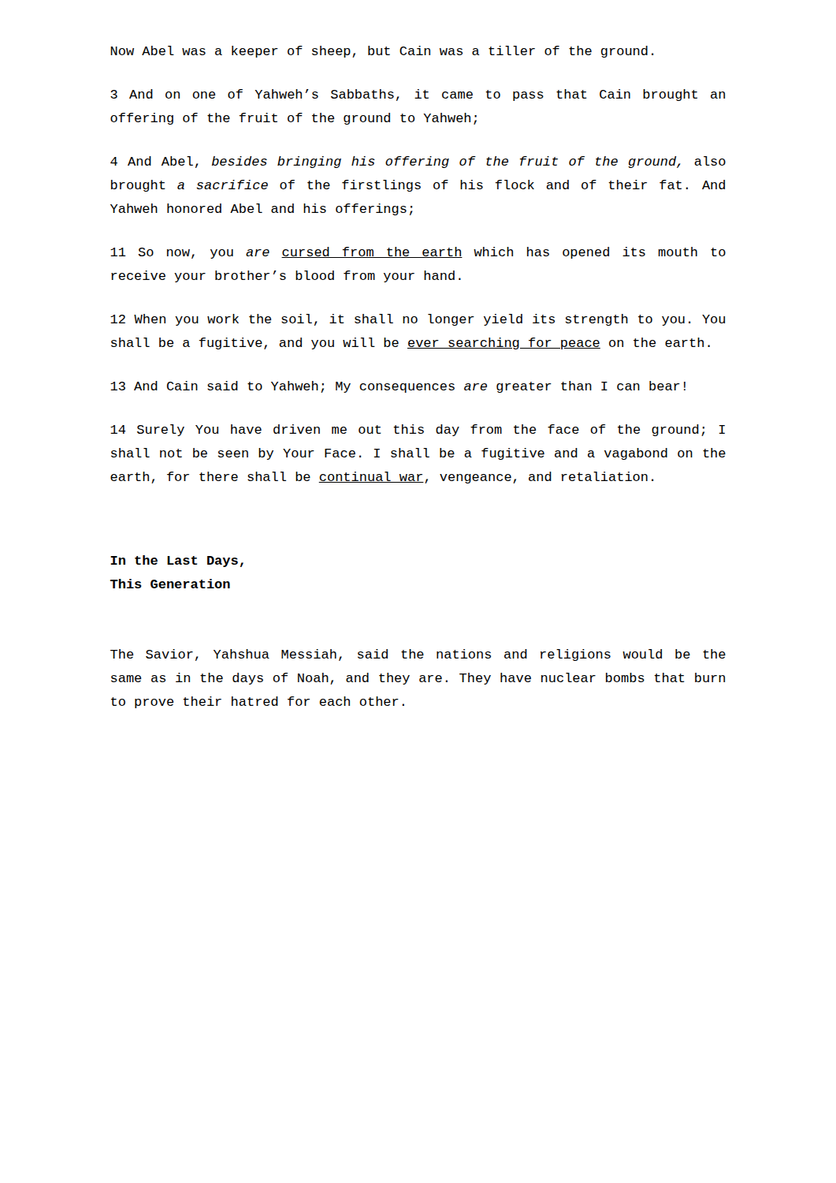Now Abel was a keeper of sheep, but Cain was a tiller of the ground.
3 And on one of Yahweh’s Sabbaths, it came to pass that Cain brought an offering of the fruit of the ground to Yahweh;
4 And Abel, besides bringing his offering of the fruit of the ground, also brought a sacrifice of the firstlings of his flock and of their fat. And Yahweh honored Abel and his offerings;
11 So now, you are cursed from the earth which has opened its mouth to receive your brother’s blood from your hand.
12 When you work the soil, it shall no longer yield its strength to you. You shall be a fugitive, and you will be ever searching for peace on the earth.
13 And Cain said to Yahweh; My consequences are greater than I can bear!
14 Surely You have driven me out this day from the face of the ground; I shall not be seen by Your Face. I shall be a fugitive and a vagabond on the earth, for there shall be continual war, vengeance, and retaliation.
In the Last Days,
This Generation
The Savior, Yahshua Messiah, said the nations and religions would be the same as in the days of Noah, and they are. They have nuclear bombs that burn to prove their hatred for each other.